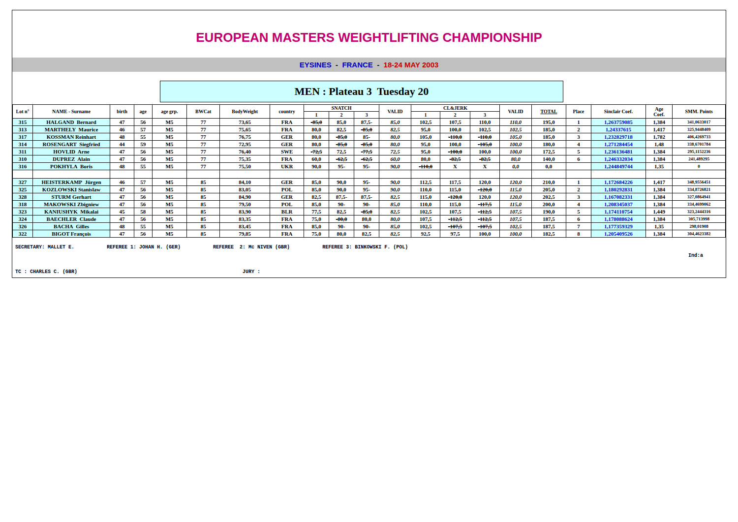EUROPEAN MASTERS WEIGHTLIFTING CHAMPIONSHIP
EYSINES - FRANCE - 18-24 MAY 2003
MEN : Plateau 3 Tuesday 20
| Lot n° | NAME - Surname | birth | age | age grp. | BWCat | BodyWeight | country | SNATCH | VALID | CL&JERK | VALID | TOTAL | Place | Sinclair Coef. | Age Coef. | SMM. Points |
| --- | --- | --- | --- | --- | --- | --- | --- | --- | --- | --- | --- | --- | --- | --- | --- | --- |
| 1 | 2 | 3 | 1 | 2 | 3 |
| 315 | HALGAND Bernard | 47 | 56 | M5 | 77 | 73,65 | FRA | -85,0 | 85,0 | 87,5- | 85,0 | 102,5 | 107,5 | 110,0 | 110,0 | 195,0 | 1 | 1,263759085 | 1,384 | 341,0633017 |
| 313 | MARTHELY Maurice | 46 | 57 | M5 | 77 | 75,65 | FRA | 80,0 | 82,5 | -85,0 | 82,5 | 95,0 | 100,0 | 102,5 | 102,5 | 185,0 | 2 | 1,24337615 | 1,417 | 325,9448409 |
| 317 | KOSSMAN Reinhart | 48 | 55 | M5 | 77 | 76,75 | GER | 80,0 | -85,0 | 85- | 80,0 | 105,0 | -110,0 | -110,0 | 105,0 | 185,0 | 3 | 1,232829718 | 1,782 | 406,4269733 |
| 314 | ROSENGART Siegfried | 44 | 59 | M5 | 77 | 72,95 | GER | 80,0 | -85,0 | -85,0 | 80,0 | 95,0 | 100,0 | -105,0 | 100,0 | 180,0 | 4 | 1,271284454 | 1,48 | 338,6701784 |
| 311 | HOVLID Arne | 47 | 56 | M5 | 77 | 76,40 | SWE | -72,5 | 72,5 | -77,5 | 72,5 | 95,0 | -100,0 | 100,0 | 100,0 | 172,5 | 5 | 1,236136481 | 1,384 | 295,1152236 |
| 310 | DUPREZ Alain | 47 | 56 | M5 | 77 | 75,35 | FRA | 60,0 | -62,5 | -62,5 | 60,0 | 80,0 | -82,5 | -82,5 | 80,0 | 140,0 | 6 | 1,246332034 | 1,384 | 241,489295 |
| 316 | POKHYLA Boris | 48 | 55 | M5 | 77 | 75,50 | UKR | 90,0 | 95- | 95- | 90,0 | -110,0 | X | X | 0,0 | 0,0 | | 1,244849744 | 1,35 | 0 |
| 327 | HEISTERKAMP Jürgen | 46 | 57 | M5 | 85 | 84,10 | GER | 85,0 | 90,0 | 95- | 90,0 | 112,5 | 117,5 | 120,0 | 120,0 | 210,0 | 1 | 1,172684226 | 1,417 | 348,9556451 |
| 325 | KOZLOWSKI Stanislaw | 47 | 56 | M5 | 85 | 83,05 | POL | 85,0 | 90,0 | 95- | 90,0 | 110,0 | 115,0 | -120,0 | 115,0 | 205,0 | 2 | 1,180292831 | 1,384 | 334,8726821 |
| 328 | STURM Gerhart | 47 | 56 | M5 | 85 | 84,90 | GER | 82,5 | 87,5- | 87,5- | 82,5 | 115,0 | -120,0 | 120,0 | 120,0 | 202,5 | 3 | 1,167082331 | 1,384 | 327,0864941 |
| 318 | MAKOWSKI Zbigniew | 47 | 56 | M5 | 85 | 79,50 | POL | 85,0 | 90- | 90- | 85,0 | 110,0 | 115,0 | -117,5 | 115,0 | 200,0 | 4 | 1,208345037 | 1,384 | 334,4699062 |
| 323 | KANIUSHYK Mikalai | 45 | 58 | M5 | 85 | 83,90 | BLR | 77,5 | 82,5 | -85,0 | 82,5 | 102,5 | 107,5 | -112,5 | 107,5 | 190,0 | 5 | 1,174110754 | 1,449 | 323,2444316 |
| 324 | BAECHLER Claude | 47 | 56 | M5 | 85 | 83,35 | FRA | 75,0 | -80,0 | 80,0 | 80,0 | 107,5 | -112,5 | -112,5 | 107,5 | 187,5 | 6 | 1,178088624 | 1,384 | 305,713998 |
| 326 | BACHA Gilles | 48 | 55 | M5 | 85 | 83,45 | FRA | 85,0 | 90- | 90- | 85,0 | 102,5 | -107,5 | -107,5 | 102,5 | 187,5 | 7 | 1,177359329 | 1,35 | 298,01908 |
| 322 | BIGOT François | 47 | 56 | M5 | 85 | 79,85 | FRA | 75,0 | 80,0 | 82,5 | 82,5 | 92,5 | 97,5 | 100,0 | 100,0 | 182,5 | 8 | 1,205409526 | 1,384 | 304,4623382 |
SECRETARY: MALLET E. REFEREE 1: JOHAN H. (GER) REFEREE 2: Mc NIVEN (GBR) REFEREE 3: BINKOWSKI F. (POL)
Ind:a
TC : CHARLES C. (GBR) JURY :